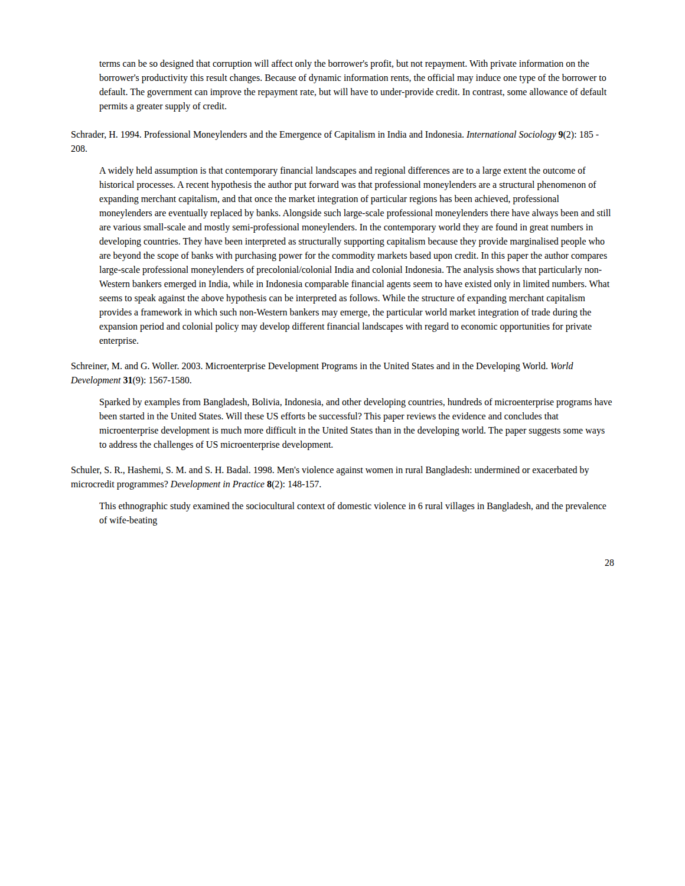terms can be so designed that corruption will affect only the borrower's profit, but not repayment. With private information on the borrower's productivity this result changes. Because of dynamic information rents, the official may induce one type of the borrower to default. The government can improve the repayment rate, but will have to under-provide credit. In contrast, some allowance of default permits a greater supply of credit.
Schrader, H. 1994. Professional Moneylenders and the Emergence of Capitalism in India and Indonesia. International Sociology 9(2): 185 - 208.
A widely held assumption is that contemporary financial landscapes and regional differences are to a large extent the outcome of historical processes. A recent hypothesis the author put forward was that professional moneylenders are a structural phenomenon of expanding merchant capitalism, and that once the market integration of particular regions has been achieved, professional moneylenders are eventually replaced by banks. Alongside such large-scale professional moneylenders there have always been and still are various small-scale and mostly semi-professional moneylenders. In the contemporary world they are found in great numbers in developing countries. They have been interpreted as structurally supporting capitalism because they provide marginalised people who are beyond the scope of banks with purchasing power for the commodity markets based upon credit. In this paper the author compares large-scale professional moneylenders of precolonial/colonial India and colonial Indonesia. The analysis shows that particularly non-Western bankers emerged in India, while in Indonesia comparable financial agents seem to have existed only in limited numbers. What seems to speak against the above hypothesis can be interpreted as follows. While the structure of expanding merchant capitalism provides a framework in which such non-Western bankers may emerge, the particular world market integration of trade during the expansion period and colonial policy may develop different financial landscapes with regard to economic opportunities for private enterprise.
Schreiner, M. and G. Woller. 2003. Microenterprise Development Programs in the United States and in the Developing World. World Development 31(9): 1567-1580.
Sparked by examples from Bangladesh, Bolivia, Indonesia, and other developing countries, hundreds of microenterprise programs have been started in the United States. Will these US efforts be successful? This paper reviews the evidence and concludes that microenterprise development is much more difficult in the United States than in the developing world. The paper suggests some ways to address the challenges of US microenterprise development.
Schuler, S. R., Hashemi, S. M. and S. H. Badal. 1998. Men's violence against women in rural Bangladesh: undermined or exacerbated by microcredit programmes? Development in Practice 8(2): 148-157.
This ethnographic study examined the sociocultural context of domestic violence in 6 rural villages in Bangladesh, and the prevalence of wife-beating
28